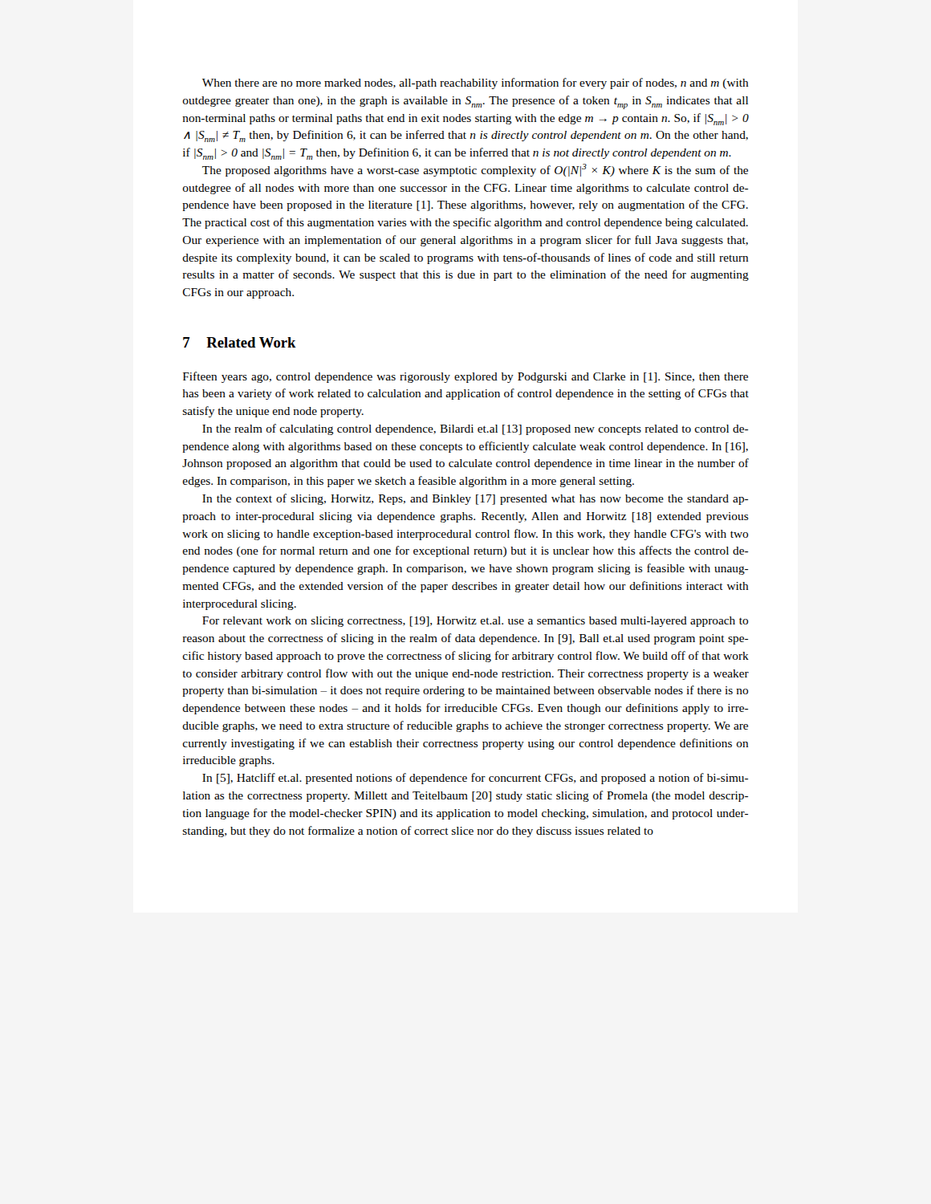When there are no more marked nodes, all-path reachability information for every pair of nodes, n and m (with outdegree greater than one), in the graph is available in Snm. The presence of a token tmp in Snm indicates that all non-terminal paths or terminal paths that end in exit nodes starting with the edge m → p contain n. So, if |Snm| > 0 ∧ |Snm| ≠ Tm then, by Definition 6, it can be inferred that n is directly control dependent on m. On the other hand, if |Snm| > 0 and |Snm| = Tm then, by Definition 6, it can be inferred that n is not directly control dependent on m.
The proposed algorithms have a worst-case asymptotic complexity of O(|N|3 × K) where K is the sum of the outdegree of all nodes with more than one successor in the CFG. Linear time algorithms to calculate control dependence have been proposed in the literature [1]. These algorithms, however, rely on augmentation of the CFG. The practical cost of this augmentation varies with the specific algorithm and control dependence being calculated. Our experience with an implementation of our general algorithms in a program slicer for full Java suggests that, despite its complexity bound, it can be scaled to programs with tens-of-thousands of lines of code and still return results in a matter of seconds. We suspect that this is due in part to the elimination of the need for augmenting CFGs in our approach.
7 Related Work
Fifteen years ago, control dependence was rigorously explored by Podgurski and Clarke in [1]. Since, then there has been a variety of work related to calculation and application of control dependence in the setting of CFGs that satisfy the unique end node property.
In the realm of calculating control dependence, Bilardi et.al [13] proposed new concepts related to control dependence along with algorithms based on these concepts to efficiently calculate weak control dependence. In [16], Johnson proposed an algorithm that could be used to calculate control dependence in time linear in the number of edges. In comparison, in this paper we sketch a feasible algorithm in a more general setting.
In the context of slicing, Horwitz, Reps, and Binkley [17] presented what has now become the standard approach to inter-procedural slicing via dependence graphs. Recently, Allen and Horwitz [18] extended previous work on slicing to handle exception-based interprocedural control flow. In this work, they handle CFG's with two end nodes (one for normal return and one for exceptional return) but it is unclear how this affects the control dependence captured by dependence graph. In comparison, we have shown program slicing is feasible with unaugmented CFGs, and the extended version of the paper describes in greater detail how our definitions interact with interprocedural slicing.
For relevant work on slicing correctness, [19], Horwitz et.al. use a semantics based multi-layered approach to reason about the correctness of slicing in the realm of data dependence. In [9], Ball et.al used program point specific history based approach to prove the correctness of slicing for arbitrary control flow. We build off of that work to consider arbitrary control flow with out the unique end-node restriction. Their correctness property is a weaker property than bi-simulation – it does not require ordering to be maintained between observable nodes if there is no dependence between these nodes – and it holds for irreducible CFGs. Even though our definitions apply to irreducible graphs, we need to extra structure of reducible graphs to achieve the stronger correctness property. We are currently investigating if we can establish their correctness property using our control dependence definitions on irreducible graphs.
In [5], Hatcliff et.al. presented notions of dependence for concurrent CFGs, and proposed a notion of bi-simulation as the correctness property. Millett and Teitelbaum [20] study static slicing of Promela (the model description language for the model-checker SPIN) and its application to model checking, simulation, and protocol understanding, but they do not formalize a notion of correct slice nor do they discuss issues related to